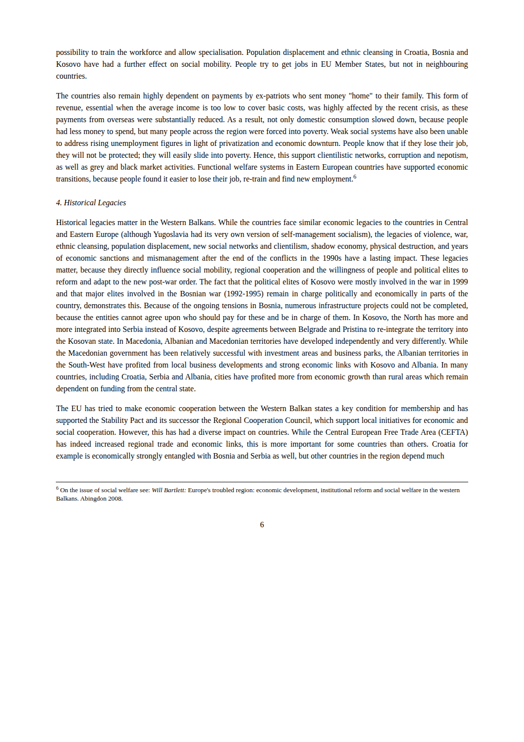possibility to train the workforce and allow specialisation. Population displacement and ethnic cleansing in Croatia, Bosnia and Kosovo have had a further effect on social mobility. People try to get jobs in EU Member States, but not in neighbouring countries.
The countries also remain highly dependent on payments by ex-patriots who sent money "home" to their family. This form of revenue, essential when the average income is too low to cover basic costs, was highly affected by the recent crisis, as these payments from overseas were substantially reduced. As a result, not only domestic consumption slowed down, because people had less money to spend, but many people across the region were forced into poverty. Weak social systems have also been unable to address rising unemployment figures in light of privatization and economic downturn. People know that if they lose their job, they will not be protected; they will easily slide into poverty. Hence, this support clientilistic networks, corruption and nepotism, as well as grey and black market activities. Functional welfare systems in Eastern European countries have supported economic transitions, because people found it easier to lose their job, re-train and find new employment.6
4. Historical Legacies
Historical legacies matter in the Western Balkans. While the countries face similar economic legacies to the countries in Central and Eastern Europe (although Yugoslavia had its very own version of self-management socialism), the legacies of violence, war, ethnic cleansing, population displacement, new social networks and clientilism, shadow economy, physical destruction, and years of economic sanctions and mismanagement after the end of the conflicts in the 1990s have a lasting impact. These legacies matter, because they directly influence social mobility, regional cooperation and the willingness of people and political elites to reform and adapt to the new post-war order. The fact that the political elites of Kosovo were mostly involved in the war in 1999 and that major elites involved in the Bosnian war (1992-1995) remain in charge politically and economically in parts of the country, demonstrates this. Because of the ongoing tensions in Bosnia, numerous infrastructure projects could not be completed, because the entities cannot agree upon who should pay for these and be in charge of them. In Kosovo, the North has more and more integrated into Serbia instead of Kosovo, despite agreements between Belgrade and Pristina to re-integrate the territory into the Kosovan state. In Macedonia, Albanian and Macedonian territories have developed independently and very differently. While the Macedonian government has been relatively successful with investment areas and business parks, the Albanian territories in the South-West have profited from local business developments and strong economic links with Kosovo and Albania. In many countries, including Croatia, Serbia and Albania, cities have profited more from economic growth than rural areas which remain dependent on funding from the central state.
The EU has tried to make economic cooperation between the Western Balkan states a key condition for membership and has supported the Stability Pact and its successor the Regional Cooperation Council, which support local initiatives for economic and social cooperation. However, this has had a diverse impact on countries. While the Central European Free Trade Area (CEFTA) has indeed increased regional trade and economic links, this is more important for some countries than others. Croatia for example is economically strongly entangled with Bosnia and Serbia as well, but other countries in the region depend much
6 On the issue of social welfare see: Will Bartlett: Europe's troubled region: economic development, institutional reform and social welfare in the western Balkans. Abingdon 2008.
6